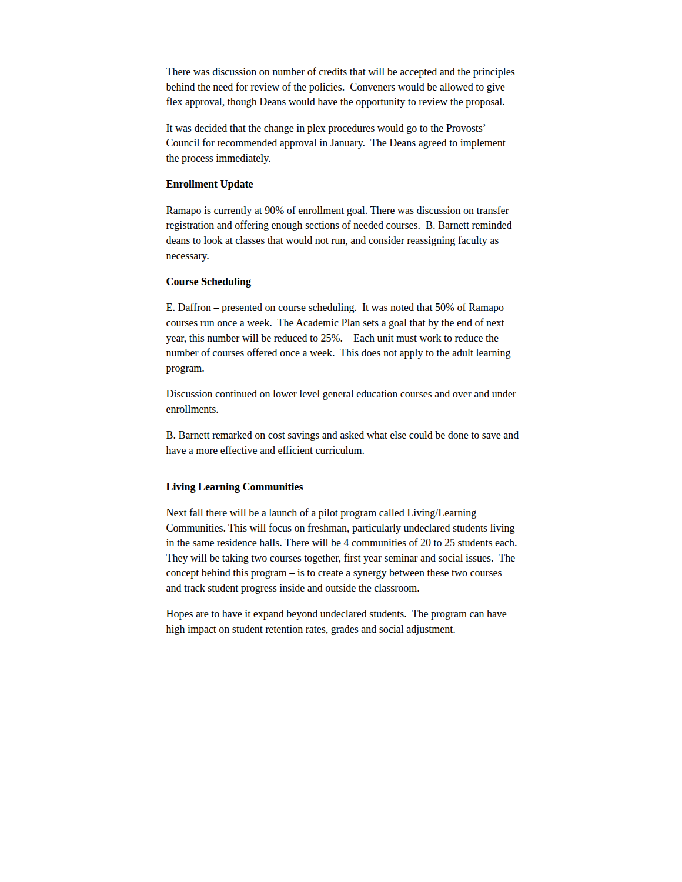There was discussion on number of credits that will be accepted and the principles behind the need for review of the policies. Conveners would be allowed to give flex approval, though Deans would have the opportunity to review the proposal.
It was decided that the change in plex procedures would go to the Provosts’ Council for recommended approval in January. The Deans agreed to implement the process immediately.
Enrollment Update
Ramapo is currently at 90% of enrollment goal. There was discussion on transfer registration and offering enough sections of needed courses. B. Barnett reminded deans to look at classes that would not run, and consider reassigning faculty as necessary.
Course Scheduling
E. Daffron – presented on course scheduling. It was noted that 50% of Ramapo courses run once a week. The Academic Plan sets a goal that by the end of next year, this number will be reduced to 25%. Each unit must work to reduce the number of courses offered once a week. This does not apply to the adult learning program.
Discussion continued on lower level general education courses and over and under enrollments.
B. Barnett remarked on cost savings and asked what else could be done to save and have a more effective and efficient curriculum.
Living Learning Communities
Next fall there will be a launch of a pilot program called Living/Learning Communities. This will focus on freshman, particularly undeclared students living in the same residence halls. There will be 4 communities of 20 to 25 students each. They will be taking two courses together, first year seminar and social issues. The concept behind this program – is to create a synergy between these two courses and track student progress inside and outside the classroom.
Hopes are to have it expand beyond undeclared students. The program can have high impact on student retention rates, grades and social adjustment.